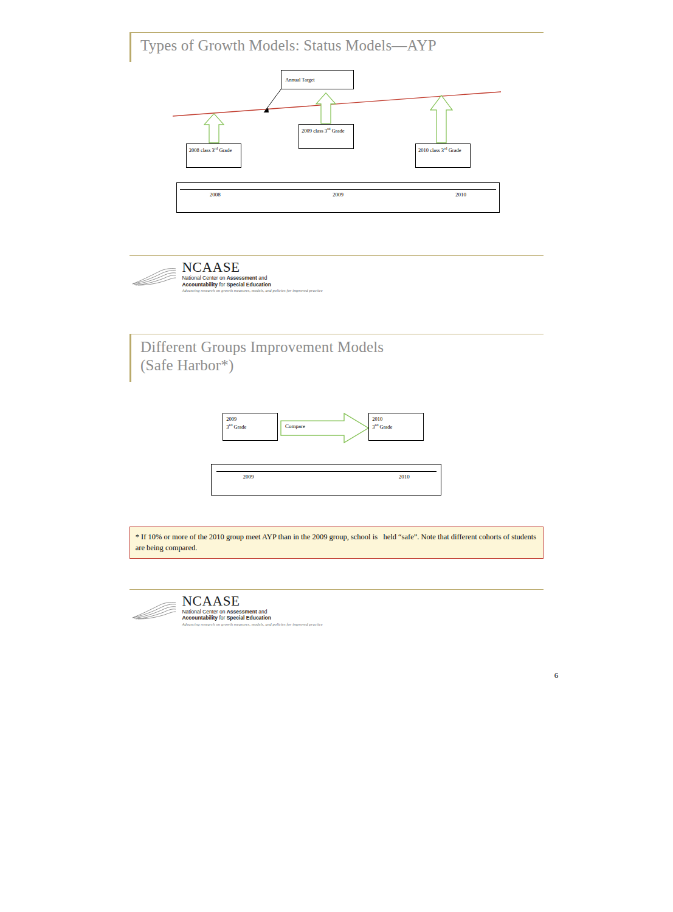Types of Growth Models: Status Models—AYP
Annual Target
2008 class 3rd Grade
2009 class 3rd Grade
2010 class 3rd Grade
2008 2009 2010
NCAASE
National Center on Assessment and
Accountability for Special Education
Advancing research on growth measures, models, and policies for improved practice
Different Groups Improvement Models
(Safe Harbor*)
2009
3rd Grade
Compare
2010
3rd Grade
2009 2010
* If 10% or more of the 2010 group meet AYP than in the 2009 group, school is held “safe”. Note that different cohorts of students are being compared.
NCAASE
National Center on Assessment and
Accountability for Special Education
Advancing research on growth measures, models, and policies for improved practice
6